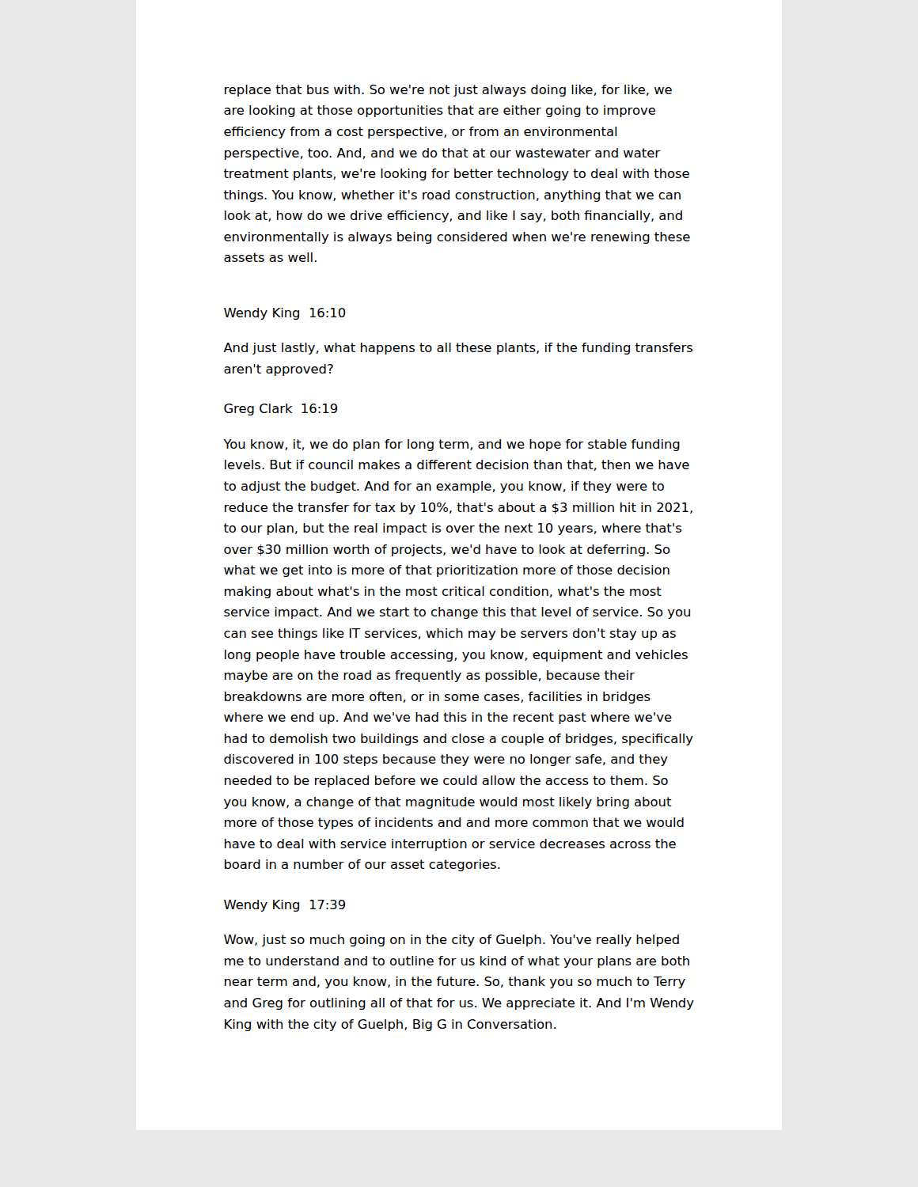replace that bus with. So we're not just always doing like, for like, we are looking at those opportunities that are either going to improve efficiency from a cost perspective, or from an environmental perspective, too. And, and we do that at our wastewater and water treatment plants, we're looking for better technology to deal with those things. You know, whether it's road construction, anything that we can look at, how do we drive efficiency, and like I say, both financially, and environmentally is always being considered when we're renewing these assets as well.
Wendy King 16:10
And just lastly, what happens to all these plants, if the funding transfers aren't approved?
Greg Clark 16:19
You know, it, we do plan for long term, and we hope for stable funding levels. But if council makes a different decision than that, then we have to adjust the budget. And for an example, you know, if they were to reduce the transfer for tax by 10%, that's about a $3 million hit in 2021, to our plan, but the real impact is over the next 10 years, where that's over $30 million worth of projects, we'd have to look at deferring. So what we get into is more of that prioritization more of those decision making about what's in the most critical condition, what's the most service impact. And we start to change this that level of service. So you can see things like IT services, which may be servers don't stay up as long people have trouble accessing, you know, equipment and vehicles maybe are on the road as frequently as possible, because their breakdowns are more often, or in some cases, facilities in bridges where we end up. And we've had this in the recent past where we've had to demolish two buildings and close a couple of bridges, specifically discovered in 100 steps because they were no longer safe, and they needed to be replaced before we could allow the access to them. So you know, a change of that magnitude would most likely bring about more of those types of incidents and and more common that we would have to deal with service interruption or service decreases across the board in a number of our asset categories.
Wendy King 17:39
Wow, just so much going on in the city of Guelph. You've really helped me to understand and to outline for us kind of what your plans are both near term and, you know, in the future. So, thank you so much to Terry and Greg for outlining all of that for us. We appreciate it. And I'm Wendy King with the city of Guelph, Big G in Conversation.